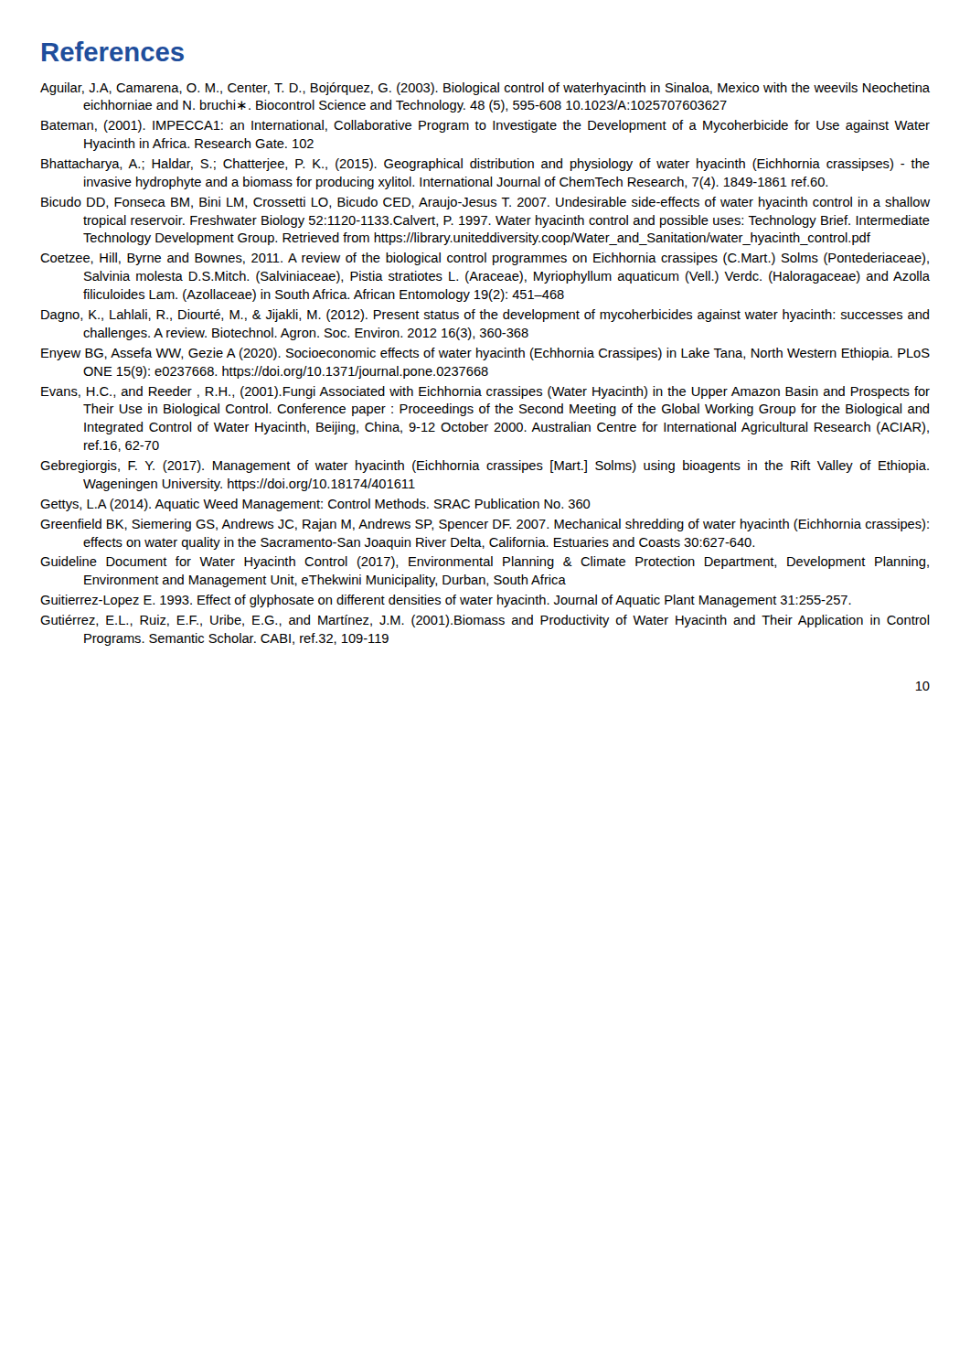References
Aguilar, J.A, Camarena, O. M., Center, T. D., Bojórquez, G. (2003). Biological control of waterhyacinth in Sinaloa, Mexico with the weevils Neochetina eichhorniae and N. bruchi∗. Biocontrol Science and Technology. 48 (5), 595-608 10.1023/A:1025707603627
Bateman, (2001). IMPECCA1: an International, Collaborative Program to Investigate the Development of a Mycoherbicide for Use against Water Hyacinth in Africa. Research Gate. 102
Bhattacharya, A.; Haldar, S.; Chatterjee, P. K., (2015). Geographical distribution and physiology of water hyacinth (Eichhornia crassipses) - the invasive hydrophyte and a biomass for producing xylitol. International Journal of ChemTech Research, 7(4). 1849-1861 ref.60.
Bicudo DD, Fonseca BM, Bini LM, Crossetti LO, Bicudo CED, Araujo-Jesus T. 2007. Undesirable side-effects of water hyacinth control in a shallow tropical reservoir. Freshwater Biology 52:1120-1133.Calvert, P. 1997. Water hyacinth control and possible uses: Technology Brief. Intermediate Technology Development Group. Retrieved from https://library.uniteddiversity.coop/Water_and_Sanitation/water_hyacinth_control.pdf
Coetzee, Hill, Byrne and Bownes, 2011. A review of the biological control programmes on Eichhornia crassipes (C.Mart.) Solms (Pontederiaceae), Salvinia molesta D.S.Mitch. (Salviniaceae), Pistia stratiotes L. (Araceae), Myriophyllum aquaticum (Vell.) Verdc. (Haloragaceae) and Azolla filiculoides Lam. (Azollaceae) in South Africa. African Entomology 19(2): 451–468
Dagno, K., Lahlali, R., Diourté, M., & Jijakli, M. (2012). Present status of the development of mycoherbicides against water hyacinth: successes and challenges. A review. Biotechnol. Agron. Soc. Environ. 2012 16(3), 360-368
Enyew BG, Assefa WW, Gezie A (2020). Socioeconomic effects of water hyacinth (Echhornia Crassipes) in Lake Tana, North Western Ethiopia. PLoS ONE 15(9): e0237668. https://doi.org/10.1371/journal.pone.0237668
Evans, H.C., and Reeder , R.H., (2001).Fungi Associated with Eichhornia crassipes (Water Hyacinth) in the Upper Amazon Basin and Prospects for Their Use in Biological Control. Conference paper : Proceedings of the Second Meeting of the Global Working Group for the Biological and Integrated Control of Water Hyacinth, Beijing, China, 9-12 October 2000. Australian Centre for International Agricultural Research (ACIAR), ref.16, 62-70
Gebregiorgis, F. Y. (2017). Management of water hyacinth (Eichhornia crassipes [Mart.] Solms) using bioagents in the Rift Valley of Ethiopia. Wageningen University. https://doi.org/10.18174/401611
Gettys, L.A (2014). Aquatic Weed Management: Control Methods. SRAC Publication No. 360
Greenfield BK, Siemering GS, Andrews JC, Rajan M, Andrews SP, Spencer DF. 2007. Mechanical shredding of water hyacinth (Eichhornia crassipes): effects on water quality in the Sacramento-San Joaquin River Delta, California. Estuaries and Coasts 30:627-640.
Guideline Document for Water Hyacinth Control (2017), Environmental Planning & Climate Protection Department, Development Planning, Environment and Management Unit, eThekwini Municipality, Durban, South Africa
Guitierrez-Lopez E. 1993. Effect of glyphosate on different densities of water hyacinth. Journal of Aquatic Plant Management 31:255-257.
Gutiérrez, E.L., Ruiz, E.F., Uribe, E.G., and Martínez, J.M. (2001).Biomass and Productivity of Water Hyacinth and Their Application in Control Programs. Semantic Scholar. CABI, ref.32, 109-119
10